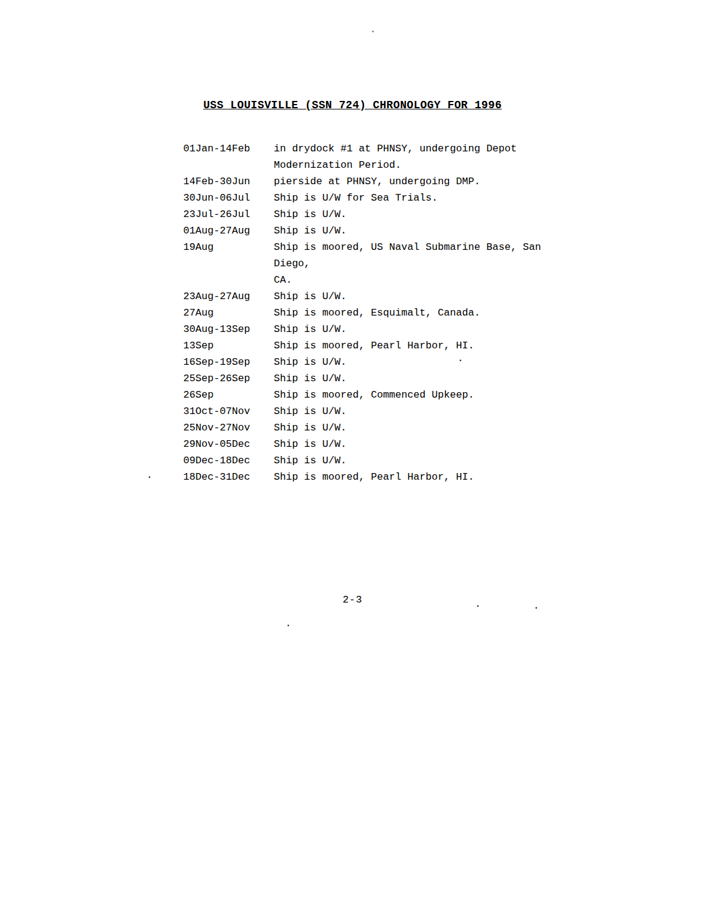.
USS LOUISVILLE (SSN 724) CHRONOLOGY FOR 1996
| 01Jan-14Feb | in drydock #1 at PHNSY, undergoing Depot Modernization Period. |
| 14Feb-30Jun | pierside at PHNSY, undergoing DMP. |
| 30Jun-06Jul | Ship is U/W for Sea Trials. |
| 23Jul-26Jul | Ship is U/W. |
| 01Aug-27Aug | Ship is U/W. |
| 19Aug | Ship is moored, US Naval Submarine Base, San Diego, CA. |
| 23Aug-27Aug | Ship is U/W. |
| 27Aug | Ship is moored, Esquimalt, Canada. |
| 30Aug-13Sep | Ship is U/W. |
| 13Sep | Ship is moored, Pearl Harbor, HI. |
| 16Sep-19Sep | Ship is U/W. |
| 25Sep-26Sep | Ship is U/W. |
| 26Sep | Ship is moored, Commenced Upkeep. |
| 31Oct-07Nov | Ship is U/W. |
| 25Nov-27Nov | Ship is U/W. |
| 29Nov-05Dec | Ship is U/W. |
| 09Dec-18Dec | Ship is U/W. |
| 18Dec-31Dec | Ship is moored, Pearl Harbor, HI. |
. .
2-3
. . .